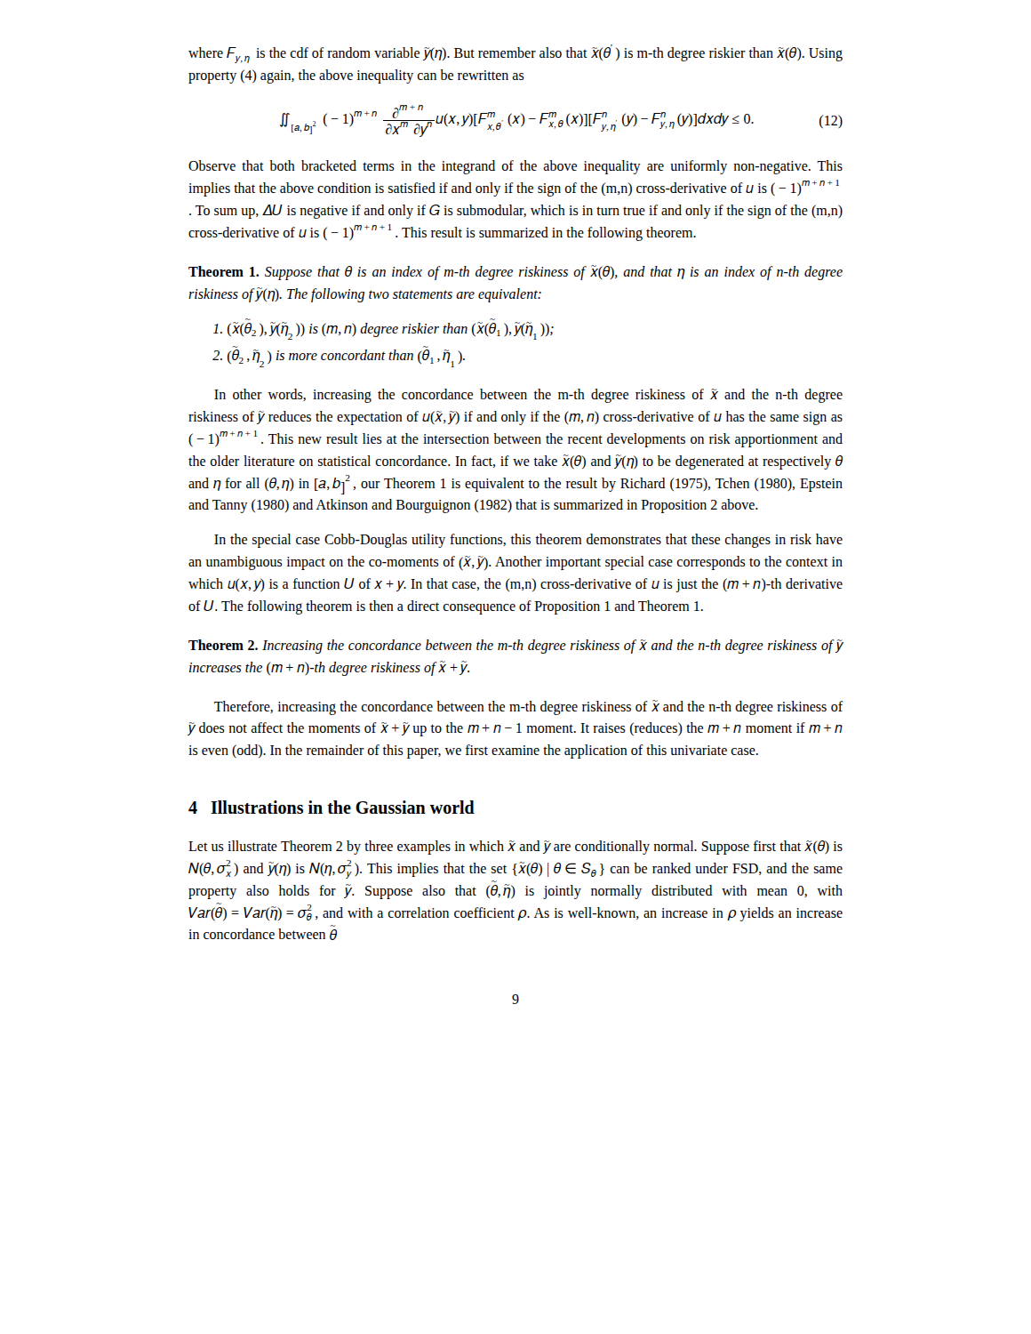where Fy,η is the cdf of random variable y~(η). But remember also that x~(θ′) is m-th degree riskier than x~(θ). Using property (4) again, the above inequality can be rewritten as
∬[a,b]2 (−1)m+n ∂m+n ∂xm∂yn u(x,y) [ Fx,θ′m(x) − Fx,θm(x) ] [ Fy,η′n(y) − Fy,ηn(y) ] dxdy ≤0. (12)
Observe that both bracketed terms in the integrand of the above inequality are uniformly non-negative. This implies that the above condition is satisfied if and only if the sign of the (m,n) cross-derivative of u is (−1)m+n+1. To sum up, ΔU is negative if and only if G is submodular, which is in turn true if and only if the sign of the (m,n) cross-derivative of u is (−1)m+n+1. This result is summarized in the following theorem.
Theorem 1. Suppose that θ is an index of m-th degree riskiness of x~(θ), and that η is an index of n-th degree riskiness of y~(η). The following two statements are equivalent:
(x~(θ~2),y~(η~2)) is (m,n) degree riskier than (x~(θ~1),y~(η~1));
(θ~2,η~2) is more concordant than (θ~1,η~1).
In other words, increasing the concordance between the m-th degree riskiness of x~ and the n-th degree riskiness of y~ reduces the expectation of u(x~,y~) if and only if the (m,n) cross-derivative of u has the same sign as (−1)m+n+1. This new result lies at the intersection between the recent developments on risk apportionment and the older literature on statistical concordance. In fact, if we take x~(θ) and y~(η) to be degenerated at respectively θ and η for all (θ,η) in [a,b]2, our Theorem 1 is equivalent to the result by Richard (1975), Tchen (1980), Epstein and Tanny (1980) and Atkinson and Bourguignon (1982) that is summarized in Proposition 2 above.
In the special case Cobb-Douglas utility functions, this theorem demonstrates that these changes in risk have an unambiguous impact on the co-moments of (x~,y~). Another important special case corresponds to the context in which u(x,y) is a function U of x+y. In that case, the (m,n) cross-derivative of u is just the (m+n)-th derivative of U. The following theorem is then a direct consequence of Proposition 1 and Theorem 1.
Theorem 2. Increasing the concordance between the m-th degree riskiness of x~ and the n-th degree riskiness of y~ increases the (m+n)-th degree riskiness of x~+y~.
Therefore, increasing the concordance between the m-th degree riskiness of x~ and the n-th degree riskiness of y~ does not affect the moments of x~+y~ up to the m+n−1 moment. It raises (reduces) the m+n moment if m+n is even (odd). In the remainder of this paper, we first examine the application of this univariate case.
4 Illustrations in the Gaussian world
Let us illustrate Theorem 2 by three examples in which x~ and y~ are conditionally normal. Suppose first that x~(θ) is N(θ,σx2) and y~(η) is N(η,σy2). This implies that the set {x~(θ)|θ∈Sθ} can be ranked under FSD, and the same property also holds for y~. Suppose also that (θ~,η~) is jointly normally distributed with mean 0, with Var(θ~)=Var(η~)=σθ2, and with a correlation coefficient ρ. As is well-known, an increase in ρ yields an increase in concordance between θ~
9